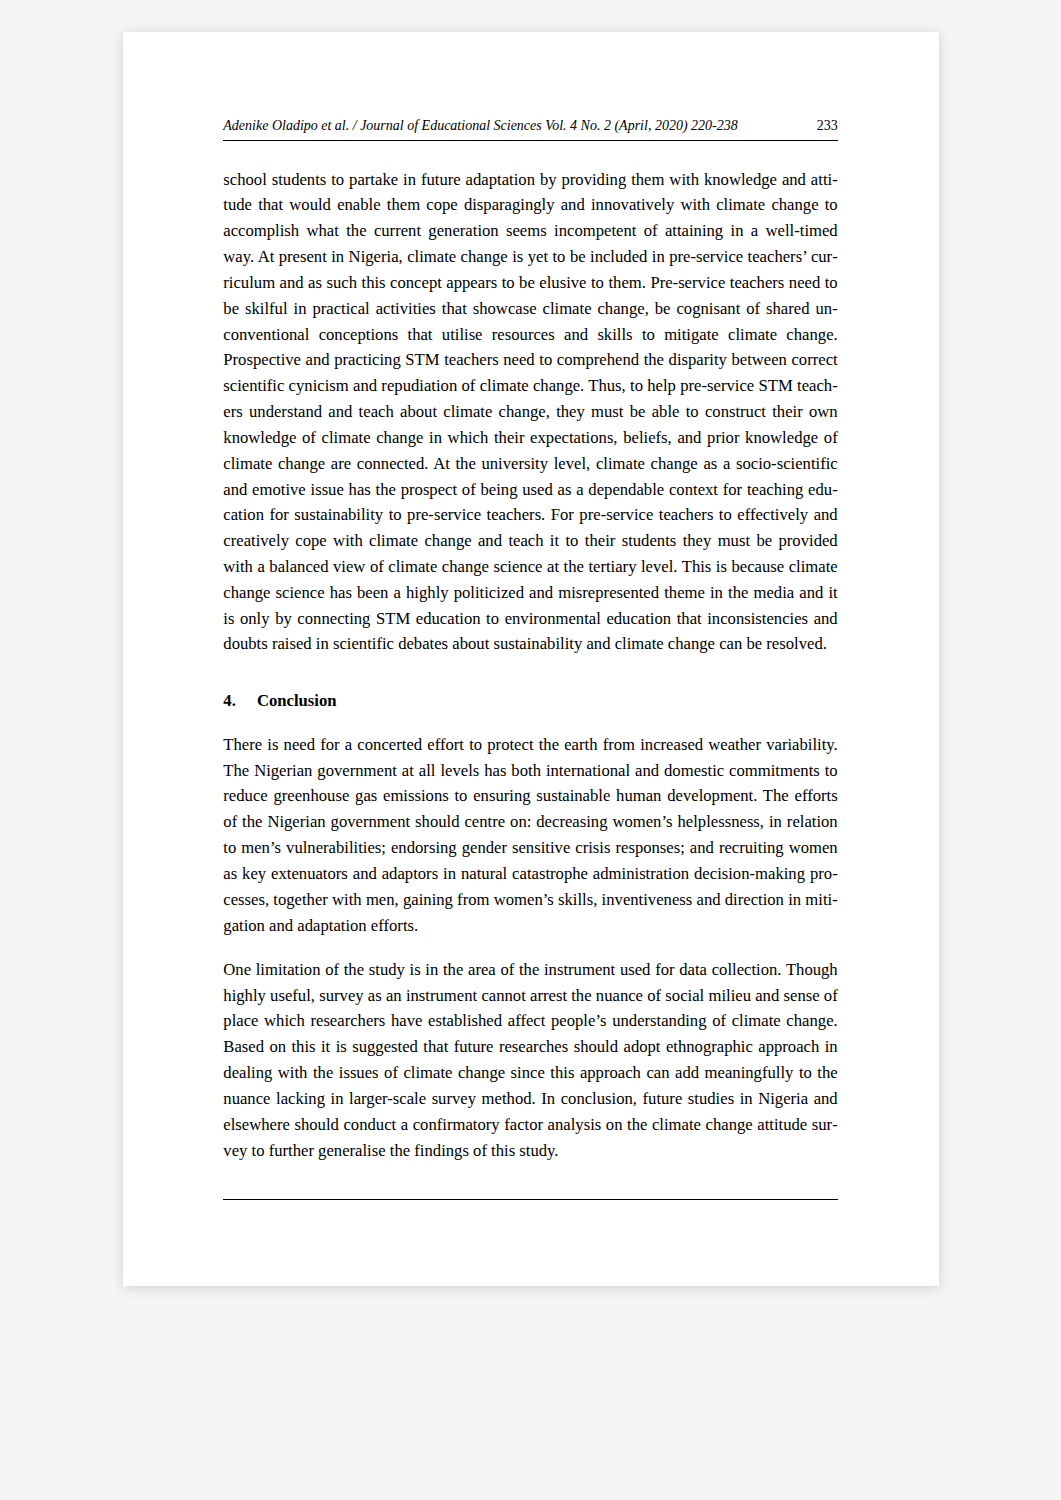Adenike Oladipo et al. / Journal of Educational Sciences Vol. 4 No. 2 (April, 2020) 220-238 233
school students to partake in future adaptation by providing them with knowledge and attitude that would enable them cope disparagingly and innovatively with climate change to accomplish what the current generation seems incompetent of attaining in a well-timed way. At present in Nigeria, climate change is yet to be included in pre-service teachers’ curriculum and as such this concept appears to be elusive to them. Pre-service teachers need to be skilful in practical activities that showcase climate change, be cognisant of shared unconventional conceptions that utilise resources and skills to mitigate climate change. Prospective and practicing STM teachers need to comprehend the disparity between correct scientific cynicism and repudiation of climate change. Thus, to help pre-service STM teachers understand and teach about climate change, they must be able to construct their own knowledge of climate change in which their expectations, beliefs, and prior knowledge of climate change are connected. At the university level, climate change as a socio-scientific and emotive issue has the prospect of being used as a dependable context for teaching education for sustainability to pre-service teachers. For pre-service teachers to effectively and creatively cope with climate change and teach it to their students they must be provided with a balanced view of climate change science at the tertiary level. This is because climate change science has been a highly politicized and misrepresented theme in the media and it is only by connecting STM education to environmental education that inconsistencies and doubts raised in scientific debates about sustainability and climate change can be resolved.
4. Conclusion
There is need for a concerted effort to protect the earth from increased weather variability. The Nigerian government at all levels has both international and domestic commitments to reduce greenhouse gas emissions to ensuring sustainable human development. The efforts of the Nigerian government should centre on: decreasing women’s helplessness, in relation to men’s vulnerabilities; endorsing gender sensitive crisis responses; and recruiting women as key extenuators and adaptors in natural catastrophe administration decision-making processes, together with men, gaining from women’s skills, inventiveness and direction in mitigation and adaptation efforts.
One limitation of the study is in the area of the instrument used for data collection. Though highly useful, survey as an instrument cannot arrest the nuance of social milieu and sense of place which researchers have established affect people’s understanding of climate change. Based on this it is suggested that future researches should adopt ethnographic approach in dealing with the issues of climate change since this approach can add meaningfully to the nuance lacking in larger-scale survey method. In conclusion, future studies in Nigeria and elsewhere should conduct a confirmatory factor analysis on the climate change attitude survey to further generalise the findings of this study.